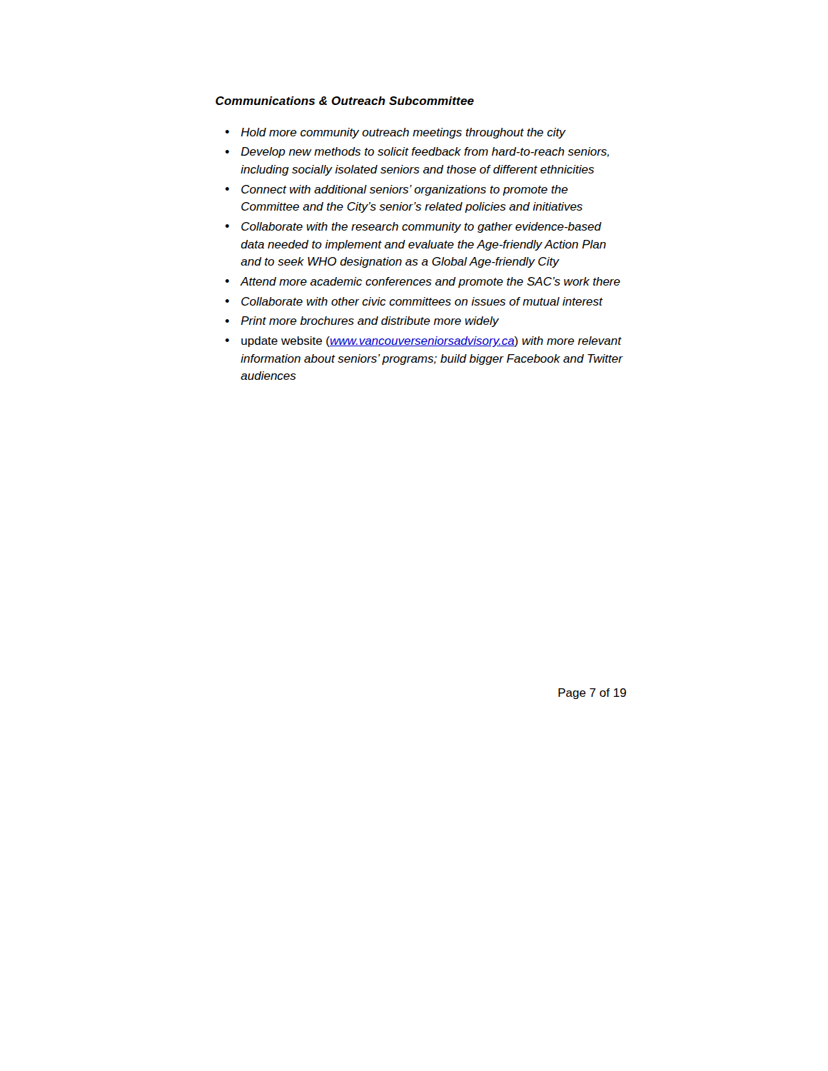Communications & Outreach Subcommittee
Hold more community outreach meetings throughout the city
Develop new methods to solicit feedback from hard-to-reach seniors, including socially isolated seniors and those of different ethnicities
Connect with additional seniors’ organizations to promote the Committee and the City’s senior’s related policies and initiatives
Collaborate with the research community to gather evidence-based data needed to implement and evaluate the Age-friendly Action Plan and to seek WHO designation as a Global Age-friendly City
Attend more academic conferences and promote the SAC’s work there
Collaborate with other civic committees on issues of mutual interest
Print more brochures and distribute more widely
update website (www.vancouverseniorsadvisory.ca) with more relevant information about seniors’ programs; build bigger Facebook and Twitter audiences
Page 7 of 19